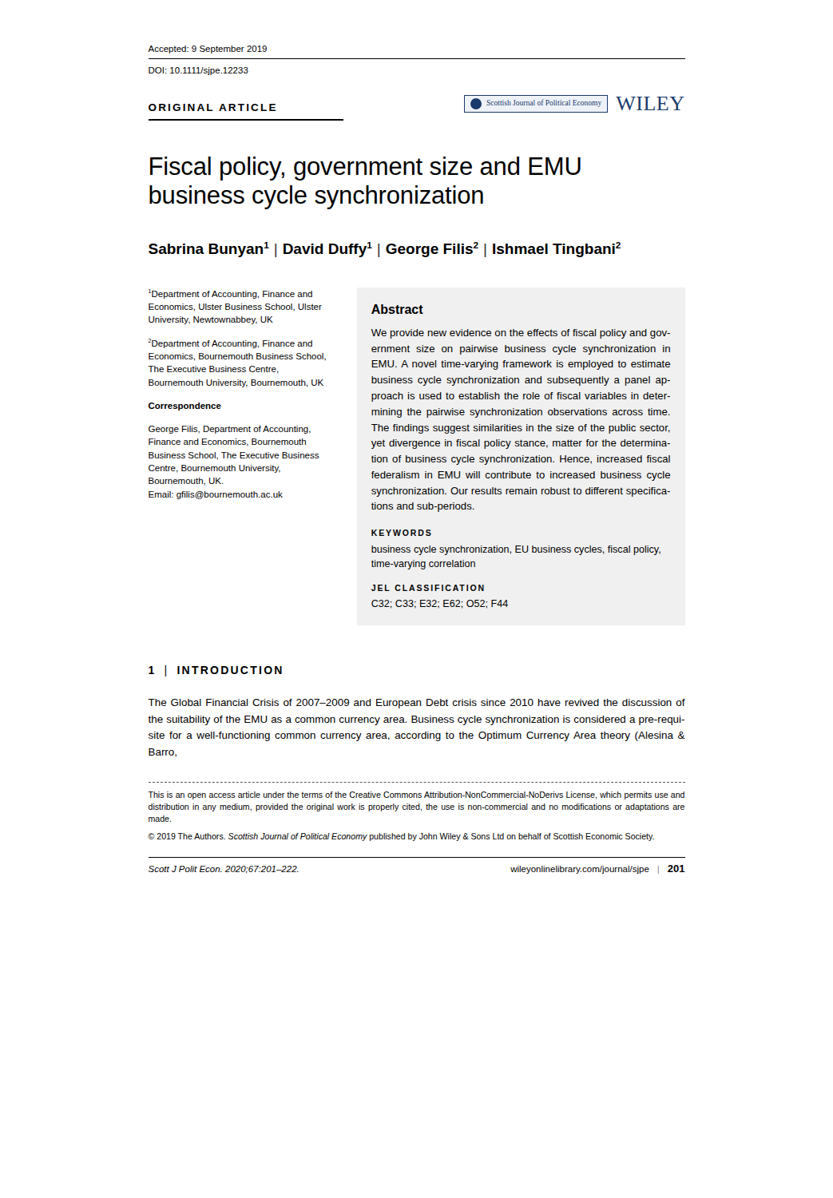Accepted: 9 September 2019
DOI: 10.1111/sjpe.12233
Original Article
Scottish Journal of Political Economy
WILEY
Fiscal policy, government size and EMU business cycle synchronization
Sabrina Bunyan1|David Duffy1|George Filis2|Ishmael Tingbani2
1Department of Accounting, Finance and Economics, Ulster Business School, Ulster University, Newtownabbey, UK
2Department of Accounting, Finance and Economics, Bournemouth Business School, The Executive Business Centre, Bournemouth University, Bournemouth, UK
Correspondence
George Filis, Department of Accounting, Finance and Economics, Bournemouth Business School, The Executive Business Centre, Bournemouth University, Bournemouth, UK.
Email: gfilis@bournemouth.ac.uk
Abstract
We provide new evidence on the effects of fiscal policy and government size on pairwise business cycle synchronization in EMU. A novel time-varying framework is employed to estimate business cycle synchronization and subsequently a panel approach is used to establish the role of fiscal variables in determining the pairwise synchronization observations across time. The findings suggest similarities in the size of the public sector, yet divergence in fiscal policy stance, matter for the determination of business cycle synchronization. Hence, increased fiscal federalism in EMU will contribute to increased business cycle synchronization. Our results remain robust to different specifications and sub-periods.
KEYWORDS
business cycle synchronization, EU business cycles, fiscal policy, time-varying correlation
JEL CLASSIFICATION
C32; C33; E32; E62; O52; F44
1|INTRODUCTION
The Global Financial Crisis of 2007–2009 and European Debt crisis since 2010 have revived the discussion of the suitability of the EMU as a common currency area. Business cycle synchronization is considered a pre-requisite for a well-functioning common currency area, according to the Optimum Currency Area theory (Alesina & Barro,
This is an open access article under the terms of the Creative Commons Attribution-NonCommercial-NoDerivs License, which permits use and distribution in any medium, provided the original work is properly cited, the use is non-commercial and no modifications or adaptations are made.
© 2019 The Authors. Scottish Journal of Political Economy published by John Wiley & Sons Ltd on behalf of Scottish Economic Society.
Scott J Polit Econ. 2020;67:201–222.
wileyonlinelibrary.com/journal/sjpe | 201